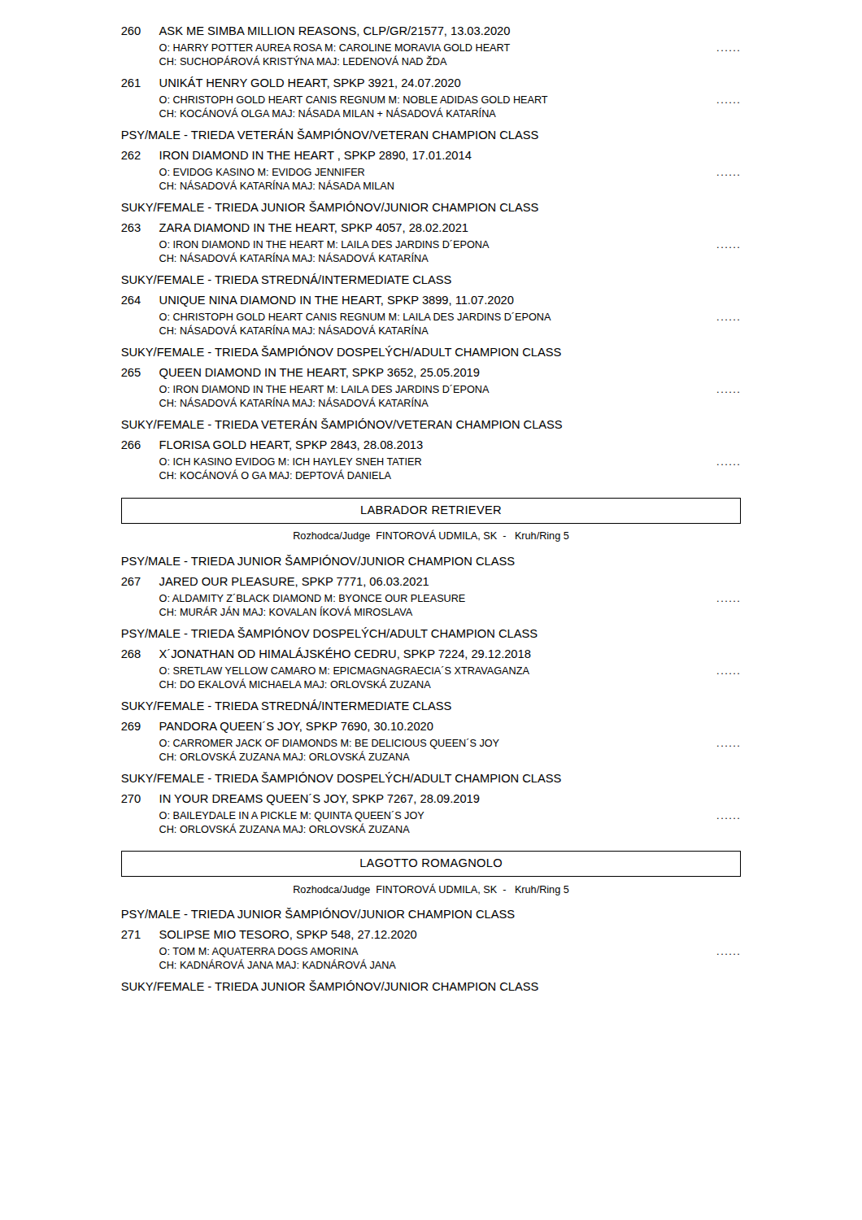260
ASK ME SIMBA MILLION REASONS, CLP/GR/21577, 13.03.2020
...... O: HARRY POTTER AUREA ROSA M: CAROLINE MORAVIA GOLD HEART
CH: SUCHOPÁROVÁ KRISTÝNA MAJ: LEDENOVÁ NAD ŽDA
261
UNIKÁT HENRY GOLD HEART, SPKP 3921, 24.07.2020
...... O: CHRISTOPH GOLD HEART CANIS REGNUM M: NOBLE ADIDAS GOLD HEART
CH: KOCÁNOVÁ OLGA MAJ: NÁSADA MILAN + NÁSADOVÁ KATARÍNA
PSY/MALE - TRIEDA VETERÁN ŠAMPIÓNOV/VETERAN CHAMPION CLASS
262
IRON DIAMOND IN THE HEART , SPKP 2890, 17.01.2014
...... O: EVIDOG KASINO M: EVIDOG JENNIFER
CH: NÁSADOVÁ KATARÍNA MAJ: NÁSADA MILAN
SUKY/FEMALE - TRIEDA JUNIOR ŠAMPIÓNOV/JUNIOR CHAMPION CLASS
263
ZARA DIAMOND IN THE HEART, SPKP 4057, 28.02.2021
...... O: IRON DIAMOND IN THE HEART M: LAILA DES JARDINS D´EPONA
CH: NÁSADOVÁ KATARÍNA MAJ: NÁSADOVÁ KATARÍNA
SUKY/FEMALE - TRIEDA STREDNÁ/INTERMEDIATE CLASS
264
UNIQUE NINA DIAMOND IN THE HEART, SPKP 3899, 11.07.2020
...... O: CHRISTOPH GOLD HEART CANIS REGNUM M: LAILA DES JARDINS D´EPONA
CH: NÁSADOVÁ KATARÍNA MAJ: NÁSADOVÁ KATARÍNA
SUKY/FEMALE - TRIEDA ŠAMPIÓNOV DOSPELÝCH/ADULT CHAMPION CLASS
265
QUEEN DIAMOND IN THE HEART, SPKP 3652, 25.05.2019
...... O: IRON DIAMOND IN THE HEART M: LAILA DES JARDINS D´EPONA
CH: NÁSADOVÁ KATARÍNA MAJ: NÁSADOVÁ KATARÍNA
SUKY/FEMALE - TRIEDA VETERÁN ŠAMPIÓNOV/VETERAN CHAMPION CLASS
266
FLORISA GOLD HEART, SPKP 2843, 28.08.2013
...... O: ICH KASINO EVIDOG M: ICH HAYLEY SNEH TATIER
CH: KOCÁNOVÁ O GA MAJ: DEPTOVÁ DANIELA
LABRADOR RETRIEVER
Rozhodca/Judge FINTOROVÁ UDMILA, SK - Kruh/Ring 5
PSY/MALE - TRIEDA JUNIOR ŠAMPIÓNOV/JUNIOR CHAMPION CLASS
267
JARED OUR PLEASURE, SPKP 7771, 06.03.2021
...... O: ALDAMITY Z´BLACK DIAMOND M: BYONCE OUR PLEASURE
CH: MURÁR JÁN MAJ: KOVALAN ÍKOVÁ MIROSLAVA
PSY/MALE - TRIEDA ŠAMPIÓNOV DOSPELÝCH/ADULT CHAMPION CLASS
268
X´JONATHAN OD HIMALÁJSKÉHO CEDRU, SPKP 7224, 29.12.2018
...... O: SRETLAW YELLOW CAMARO M: EPICMAGNAGRAECIA´S XTRAVAGANZA
CH: DO EKALOVÁ MICHAELA MAJ: ORLOVSKÁ ZUZANA
SUKY/FEMALE - TRIEDA STREDNÁ/INTERMEDIATE CLASS
269
PANDORA QUEEN´S JOY, SPKP 7690, 30.10.2020
...... O: CARROMER JACK OF DIAMONDS M: BE DELICIOUS QUEEN´S JOY
CH: ORLOVSKÁ ZUZANA MAJ: ORLOVSKÁ ZUZANA
SUKY/FEMALE - TRIEDA ŠAMPIÓNOV DOSPELÝCH/ADULT CHAMPION CLASS
270
IN YOUR DREAMS QUEEN´S JOY, SPKP 7267, 28.09.2019
...... O: BAILEYDALE IN A PICKLE M: QUINTA QUEEN´S JOY
CH: ORLOVSKÁ ZUZANA MAJ: ORLOVSKÁ ZUZANA
LAGOTTO ROMAGNOLO
Rozhodca/Judge FINTOROVÁ UDMILA, SK - Kruh/Ring 5
PSY/MALE - TRIEDA JUNIOR ŠAMPIÓNOV/JUNIOR CHAMPION CLASS
271
SOLIPSE MIO TESORO, SPKP 548, 27.12.2020
...... O: TOM M: AQUATERRA DOGS AMORINA
CH: KADNÁROVÁ JANA MAJ: KADNÁROVÁ JANA
SUKY/FEMALE - TRIEDA JUNIOR ŠAMPIÓNOV/JUNIOR CHAMPION CLASS